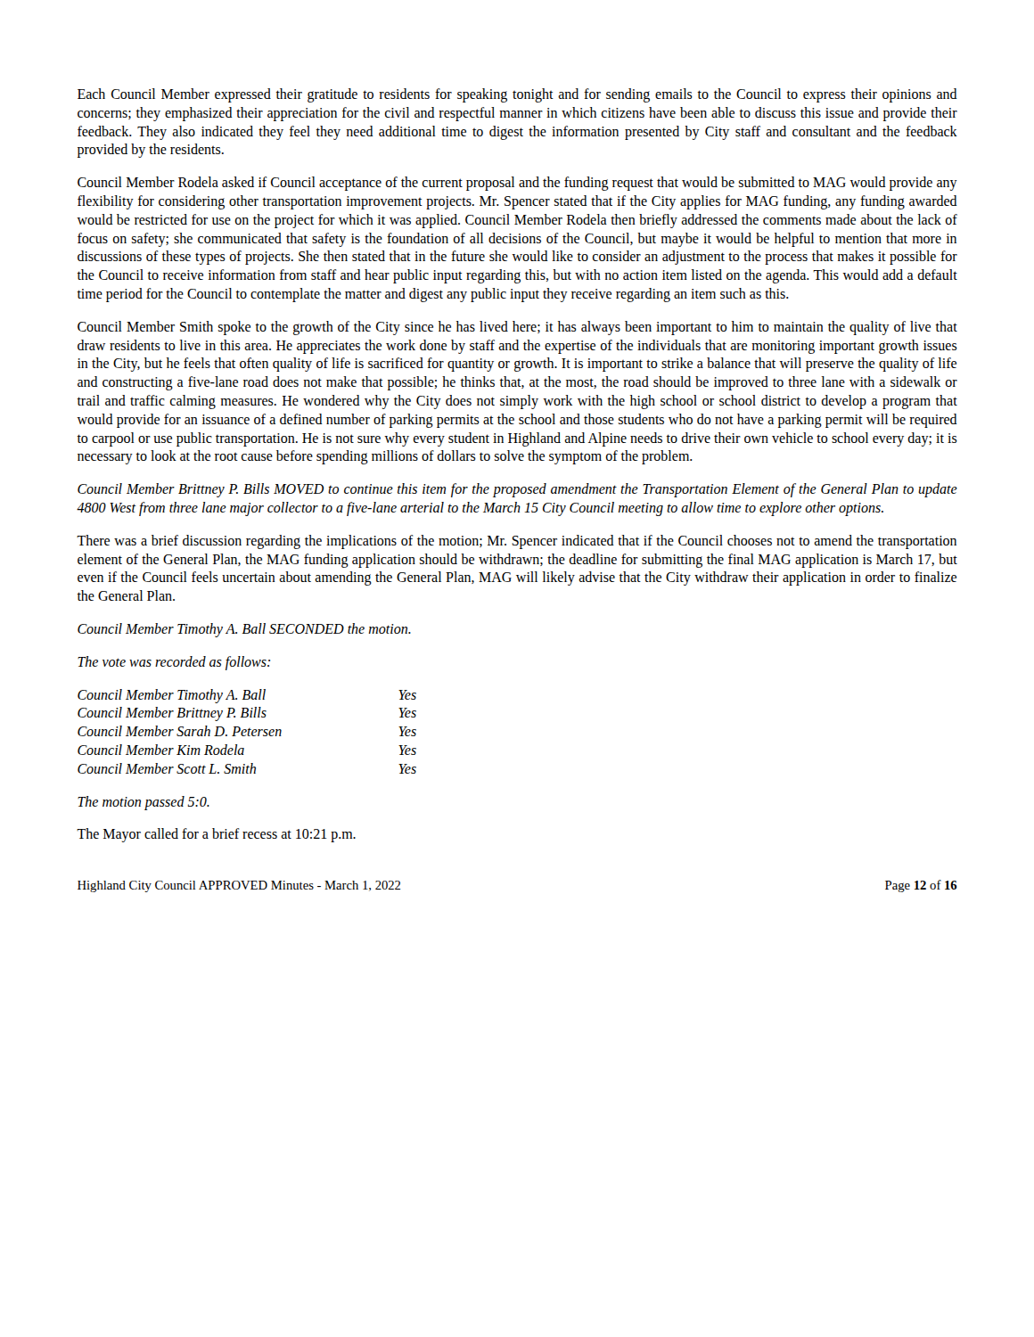Each Council Member expressed their gratitude to residents for speaking tonight and for sending emails to the Council to express their opinions and concerns; they emphasized their appreciation for the civil and respectful manner in which citizens have been able to discuss this issue and provide their feedback. They also indicated they feel they need additional time to digest the information presented by City staff and consultant and the feedback provided by the residents.
Council Member Rodela asked if Council acceptance of the current proposal and the funding request that would be submitted to MAG would provide any flexibility for considering other transportation improvement projects. Mr. Spencer stated that if the City applies for MAG funding, any funding awarded would be restricted for use on the project for which it was applied. Council Member Rodela then briefly addressed the comments made about the lack of focus on safety; she communicated that safety is the foundation of all decisions of the Council, but maybe it would be helpful to mention that more in discussions of these types of projects. She then stated that in the future she would like to consider an adjustment to the process that makes it possible for the Council to receive information from staff and hear public input regarding this, but with no action item listed on the agenda. This would add a default time period for the Council to contemplate the matter and digest any public input they receive regarding an item such as this.
Council Member Smith spoke to the growth of the City since he has lived here; it has always been important to him to maintain the quality of live that draw residents to live in this area. He appreciates the work done by staff and the expertise of the individuals that are monitoring important growth issues in the City, but he feels that often quality of life is sacrificed for quantity or growth. It is important to strike a balance that will preserve the quality of life and constructing a five-lane road does not make that possible; he thinks that, at the most, the road should be improved to three lane with a sidewalk or trail and traffic calming measures. He wondered why the City does not simply work with the high school or school district to develop a program that would provide for an issuance of a defined number of parking permits at the school and those students who do not have a parking permit will be required to carpool or use public transportation. He is not sure why every student in Highland and Alpine needs to drive their own vehicle to school every day; it is necessary to look at the root cause before spending millions of dollars to solve the symptom of the problem.
Council Member Brittney P. Bills MOVED to continue this item for the proposed amendment the Transportation Element of the General Plan to update 4800 West from three lane major collector to a five-lane arterial to the March 15 City Council meeting to allow time to explore other options.
There was a brief discussion regarding the implications of the motion; Mr. Spencer indicated that if the Council chooses not to amend the transportation element of the General Plan, the MAG funding application should be withdrawn; the deadline for submitting the final MAG application is March 17, but even if the Council feels uncertain about amending the General Plan, MAG will likely advise that the City withdraw their application in order to finalize the General Plan.
Council Member Timothy A. Ball SECONDED the motion.
The vote was recorded as follows:
| Council Member Timothy A. Ball | Yes |
| Council Member Brittney P. Bills | Yes |
| Council Member Sarah D. Petersen | Yes |
| Council Member Kim Rodela | Yes |
| Council Member Scott L. Smith | Yes |
The motion passed 5:0.
The Mayor called for a brief recess at 10:21 p.m.
Highland City Council APPROVED Minutes - March 1, 2022 Page 12 of 16